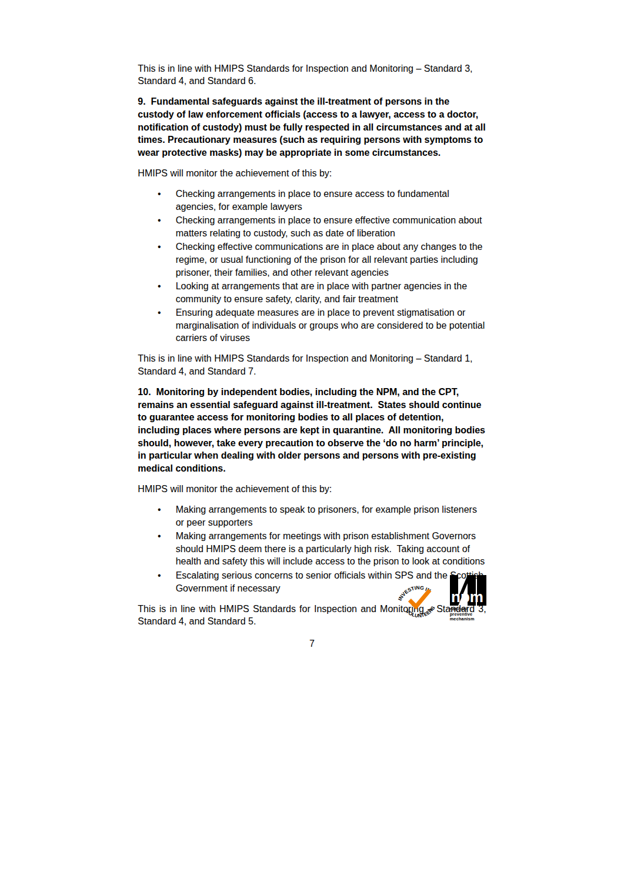This is in line with HMIPS Standards for Inspection and Monitoring – Standard 3, Standard 4, and Standard 6.
9. Fundamental safeguards against the ill-treatment of persons in the custody of law enforcement officials (access to a lawyer, access to a doctor, notification of custody) must be fully respected in all circumstances and at all times. Precautionary measures (such as requiring persons with symptoms to wear protective masks) may be appropriate in some circumstances.
HMIPS will monitor the achievement of this by:
Checking arrangements in place to ensure access to fundamental agencies, for example lawyers
Checking arrangements in place to ensure effective communication about matters relating to custody, such as date of liberation
Checking effective communications are in place about any changes to the regime, or usual functioning of the prison for all relevant parties including prisoner, their families, and other relevant agencies
Looking at arrangements that are in place with partner agencies in the community to ensure safety, clarity, and fair treatment
Ensuring adequate measures are in place to prevent stigmatisation or marginalisation of individuals or groups who are considered to be potential carriers of viruses
This is in line with HMIPS Standards for Inspection and Monitoring – Standard 1, Standard 4, and Standard 7.
10. Monitoring by independent bodies, including the NPM, and the CPT, remains an essential safeguard against ill-treatment. States should continue to guarantee access for monitoring bodies to all places of detention, including places where persons are kept in quarantine. All monitoring bodies should, however, take every precaution to observe the ‘do no harm’ principle, in particular when dealing with older persons and persons with pre-existing medical conditions.
HMIPS will monitor the achievement of this by:
Making arrangements to speak to prisoners, for example prison listeners or peer supporters
Making arrangements for meetings with prison establishment Governors should HMIPS deem there is a particularly high risk. Taking account of health and safety this will include access to the prison to look at conditions
Escalating serious concerns to senior officials within SPS and the Scottish Government if necessary
This is in line with HMIPS Standards for Inspection and Monitoring – Standard 3, Standard 4, and Standard 5.
INVESTING IN VOLUNTEERS
npm
national
preventive
mechanism
7